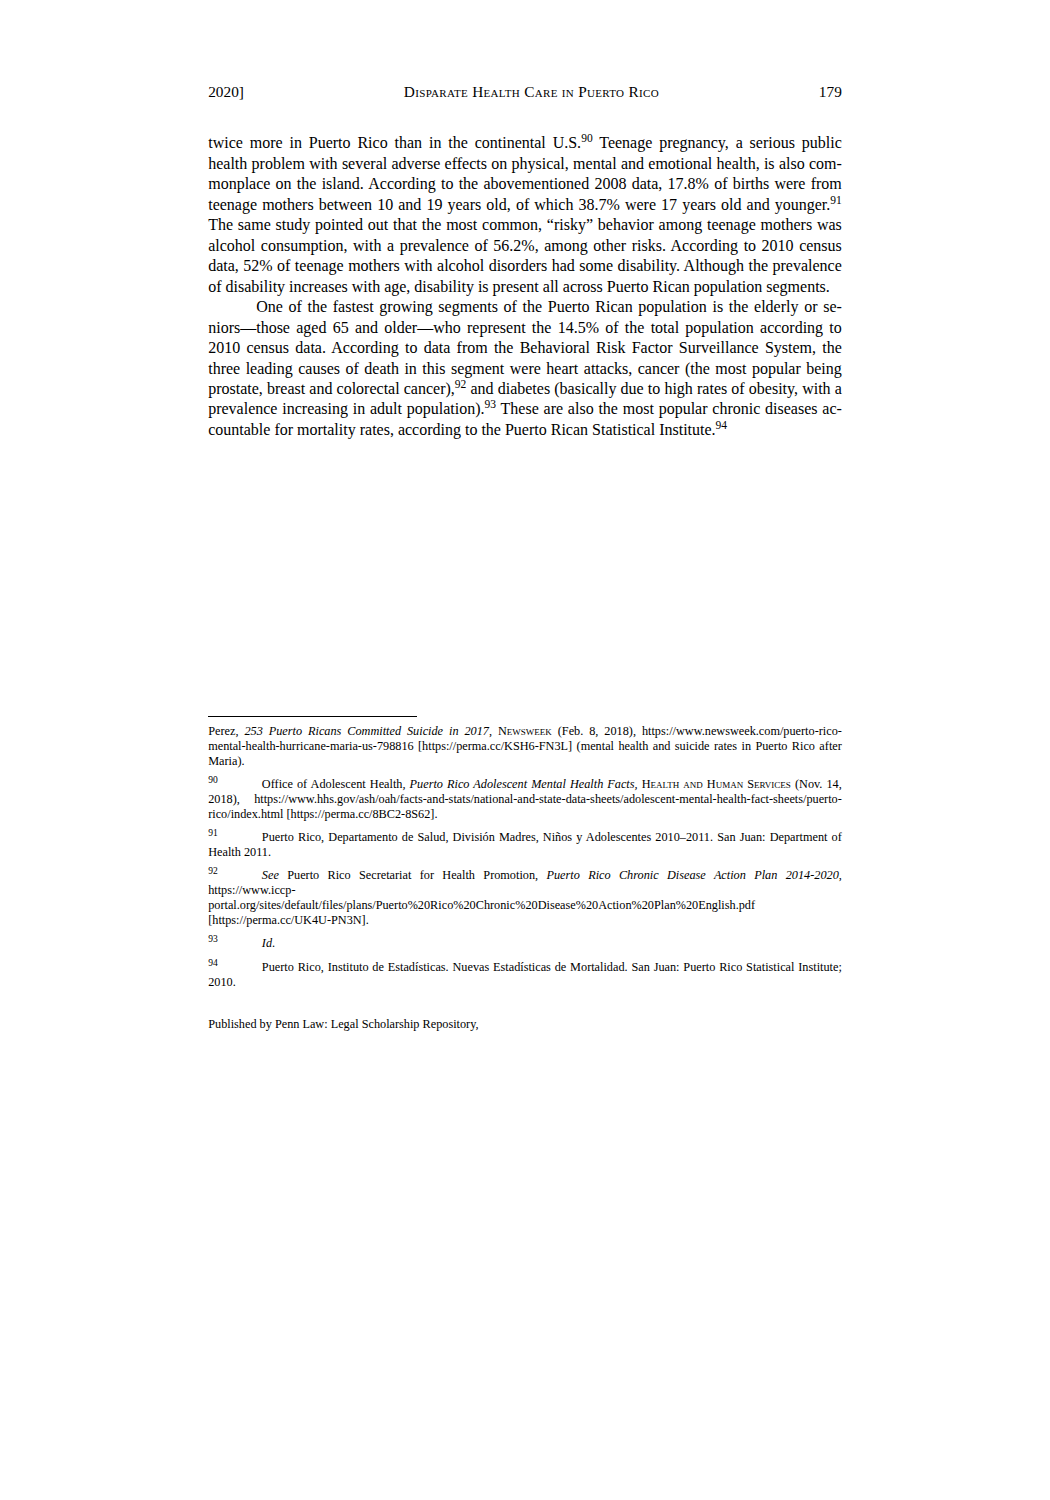2020] Disparate Health Care in Puerto Rico 179
twice more in Puerto Rico than in the continental U.S.90 Teenage pregnancy, a serious public health problem with several adverse effects on physical, mental and emotional health, is also commonplace on the island. According to the abovementioned 2008 data, 17.8% of births were from teenage mothers between 10 and 19 years old, of which 38.7% were 17 years old and younger.91 The same study pointed out that the most common, “risky” behavior among teenage mothers was alcohol consumption, with a prevalence of 56.2%, among other risks. According to 2010 census data, 52% of teenage mothers with alcohol disorders had some disability. Although the prevalence of disability increases with age, disability is present all across Puerto Rican population segments.
One of the fastest growing segments of the Puerto Rican population is the elderly or seniors—those aged 65 and older—who represent the 14.5% of the total population according to 2010 census data. According to data from the Behavioral Risk Factor Surveillance System, the three leading causes of death in this segment were heart attacks, cancer (the most popular being prostate, breast and colorectal cancer),92 and diabetes (basically due to high rates of obesity, with a prevalence increasing in adult population).93 These are also the most popular chronic diseases accountable for mortality rates, according to the Puerto Rican Statistical Institute.94
Perez, 253 Puerto Ricans Committed Suicide in 2017, Newsweek (Feb. 8, 2018), https://www.newsweek.com/puerto-rico-mental-health-hurricane-maria-us-798816 [https://perma.cc/KSH6-FN3L] (mental health and suicide rates in Puerto Rico after Maria). 90 Office of Adolescent Health, Puerto Rico Adolescent Mental Health Facts, Health and Human Services (Nov. 14, 2018), https://www.hhs.gov/ash/oah/facts-and-stats/national-and-state-data-sheets/adolescent-mental-health-fact-sheets/puerto-rico/index.html [https://perma.cc/8BC2-8S62]. 91 Puerto Rico, Departamento de Salud, División Madres, Niños y Adolescentes 2010–2011. San Juan: Department of Health 2011. 92 See Puerto Rico Secretariat for Health Promotion, Puerto Rico Chronic Disease Action Plan 2014-2020, https://www.iccp-portal.org/sites/default/files/plans/Puerto%20Rico%20Chronic%20Disease%20Action%20Plan%20English.pdf [https://perma.cc/UK4U-PN3N]. 93 Id. 94 Puerto Rico, Instituto de Estadísticas. Nuevas Estadísticas de Mortalidad. San Juan: Puerto Rico Statistical Institute; 2010.
Published by Penn Law: Legal Scholarship Repository,